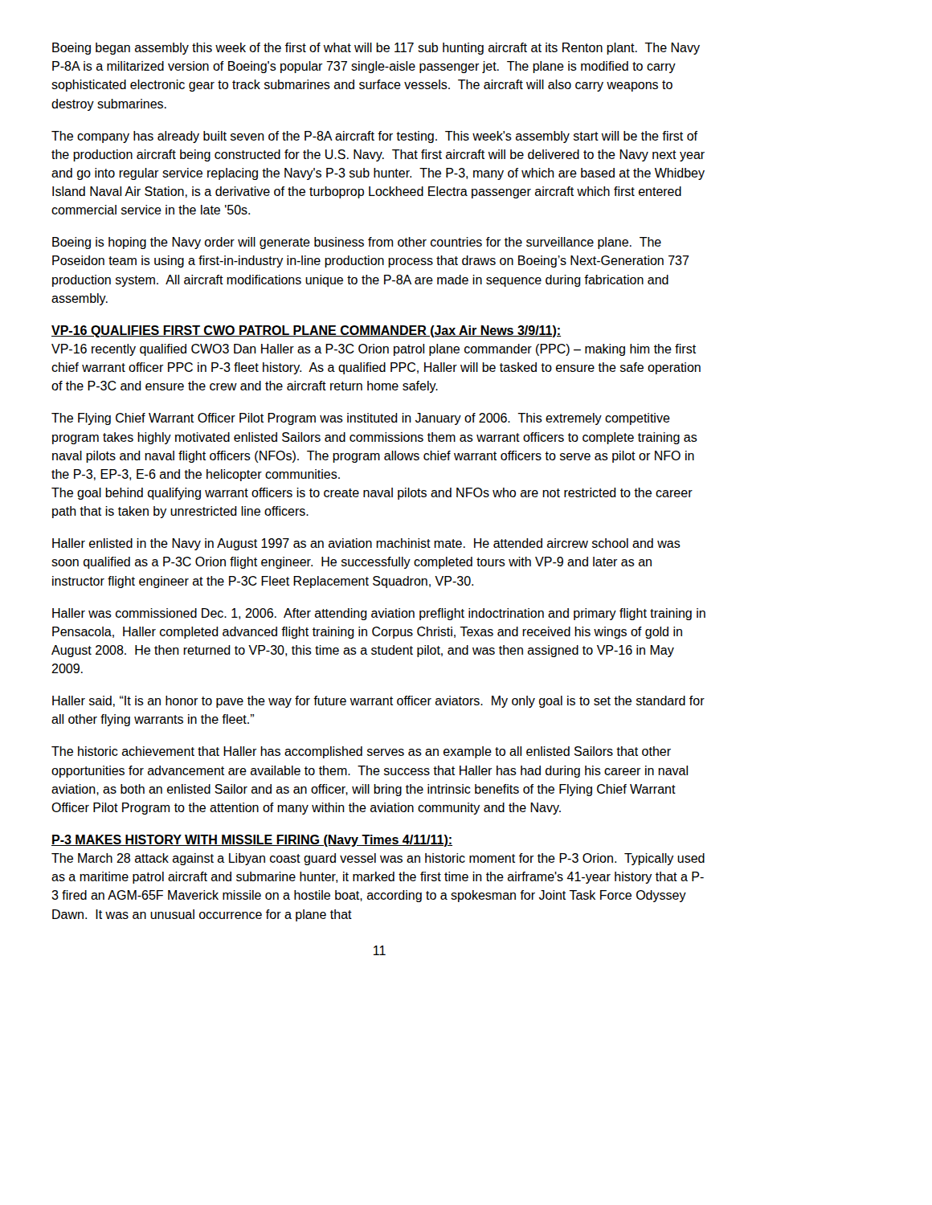Boeing began assembly this week of the first of what will be 117 sub hunting aircraft at its Renton plant. The Navy P-8A is a militarized version of Boeing's popular 737 single-aisle passenger jet. The plane is modified to carry sophisticated electronic gear to track submarines and surface vessels. The aircraft will also carry weapons to destroy submarines.
The company has already built seven of the P-8A aircraft for testing. This week's assembly start will be the first of the production aircraft being constructed for the U.S. Navy. That first aircraft will be delivered to the Navy next year and go into regular service replacing the Navy's P-3 sub hunter. The P-3, many of which are based at the Whidbey Island Naval Air Station, is a derivative of the turboprop Lockheed Electra passenger aircraft which first entered commercial service in the late '50s.
Boeing is hoping the Navy order will generate business from other countries for the surveillance plane. The Poseidon team is using a first-in-industry in-line production process that draws on Boeing’s Next-Generation 737 production system. All aircraft modifications unique to the P-8A are made in sequence during fabrication and assembly.
VP-16 QUALIFIES FIRST CWO PATROL PLANE COMMANDER (Jax Air News 3/9/11):
VP-16 recently qualified CWO3 Dan Haller as a P-3C Orion patrol plane commander (PPC) – making him the first chief warrant officer PPC in P-3 fleet history. As a qualified PPC, Haller will be tasked to ensure the safe operation of the P-3C and ensure the crew and the aircraft return home safely.
The Flying Chief Warrant Officer Pilot Program was instituted in January of 2006. This extremely competitive program takes highly motivated enlisted Sailors and commissions them as warrant officers to complete training as naval pilots and naval flight officers (NFOs). The program allows chief warrant officers to serve as pilot or NFO in the P-3, EP-3, E-6 and the helicopter communities.
The goal behind qualifying warrant officers is to create naval pilots and NFOs who are not restricted to the career path that is taken by unrestricted line officers.
Haller enlisted in the Navy in August 1997 as an aviation machinist mate. He attended aircrew school and was soon qualified as a P-3C Orion flight engineer. He successfully completed tours with VP-9 and later as an instructor flight engineer at the P-3C Fleet Replacement Squadron, VP-30.
Haller was commissioned Dec. 1, 2006. After attending aviation preflight indoctrination and primary flight training in Pensacola, Haller completed advanced flight training in Corpus Christi, Texas and received his wings of gold in August 2008. He then returned to VP-30, this time as a student pilot, and was then assigned to VP-16 in May 2009.
Haller said, “It is an honor to pave the way for future warrant officer aviators. My only goal is to set the standard for all other flying warrants in the fleet.”
The historic achievement that Haller has accomplished serves as an example to all enlisted Sailors that other opportunities for advancement are available to them. The success that Haller has had during his career in naval aviation, as both an enlisted Sailor and as an officer, will bring the intrinsic benefits of the Flying Chief Warrant Officer Pilot Program to the attention of many within the aviation community and the Navy.
P-3 MAKES HISTORY WITH MISSILE FIRING (Navy Times 4/11/11):
The March 28 attack against a Libyan coast guard vessel was an historic moment for the P-3 Orion. Typically used as a maritime patrol aircraft and submarine hunter, it marked the first time in the airframe's 41-year history that a P-3 fired an AGM-65F Maverick missile on a hostile boat, according to a spokesman for Joint Task Force Odyssey Dawn. It was an unusual occurrence for a plane that
11